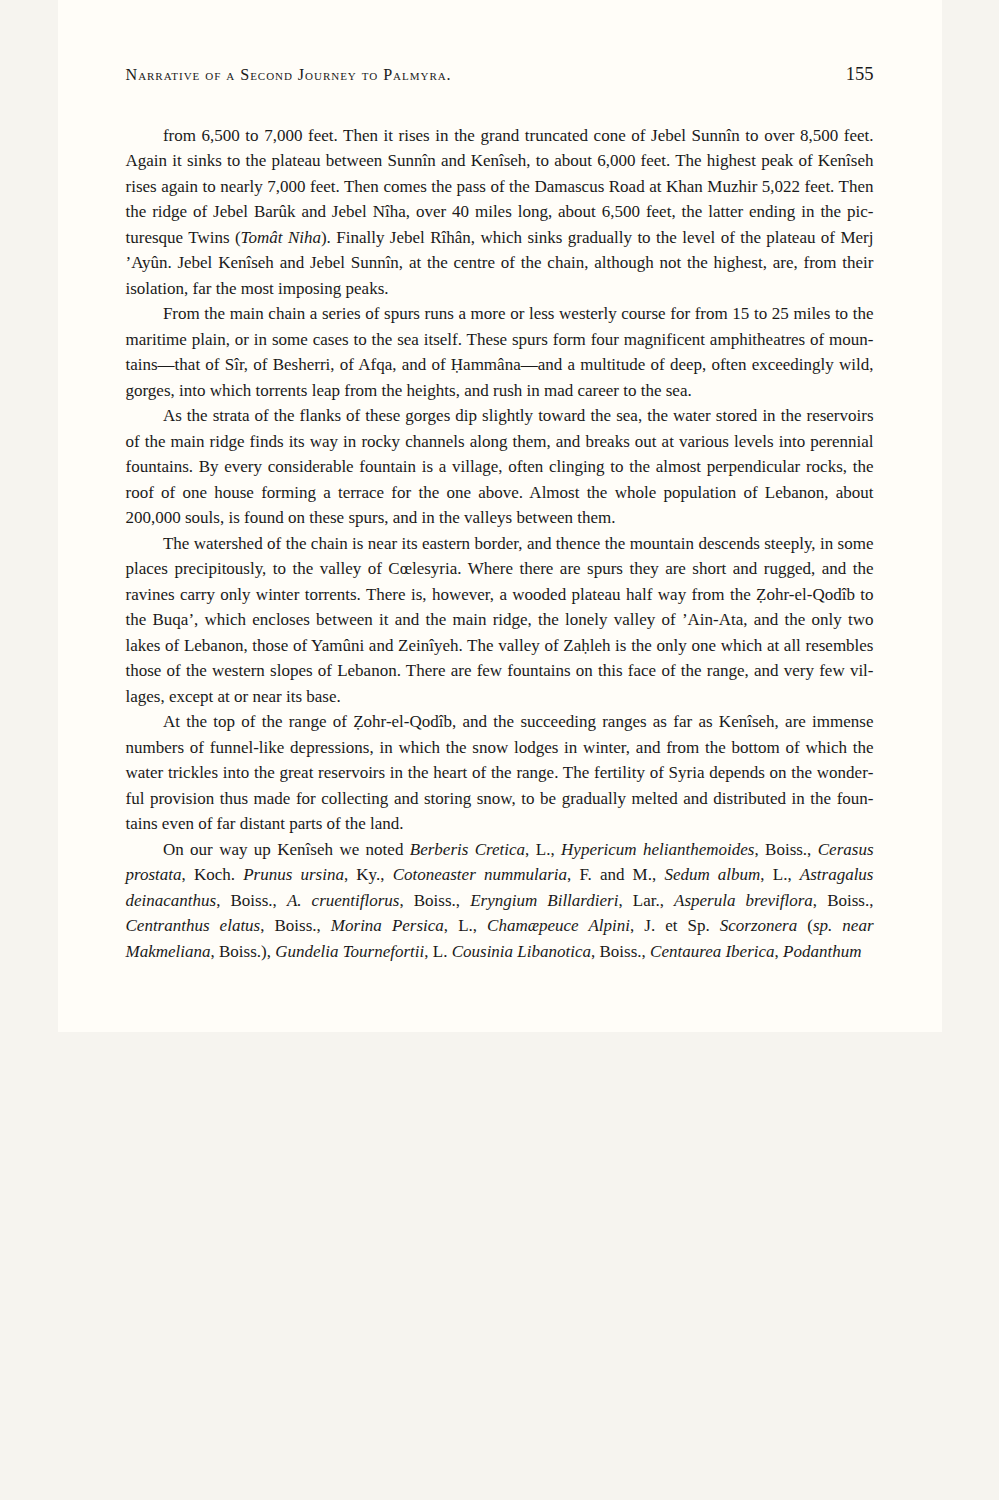Narrative of a Second Journey to Palmyra. 155
from 6,500 to 7,000 feet. Then it rises in the grand truncated cone of Jebel Sunnîn to over 8,500 feet. Again it sinks to the plateau between Sunnîn and Kenîseh, to about 6,000 feet. The highest peak of Kenîseh rises again to nearly 7,000 feet. Then comes the pass of the Damascus Road at Khan Muzhir 5,022 feet. Then the ridge of Jebel Barûk and Jebel Nîha, over 40 miles long, about 6,500 feet, the latter ending in the picturesque Twins (Tomât Niha). Finally Jebel Rîhân, which sinks gradually to the level of the plateau of Merj ’Ayûn. Jebel Kenîseh and Jebel Sunnîn, at the centre of the chain, although not the highest, are, from their isolation, far the most imposing peaks.
From the main chain a series of spurs runs a more or less westerly course for from 15 to 25 miles to the maritime plain, or in some cases to the sea itself. These spurs form four magnificent amphitheatres of mountains—that of Sîr, of Besherri, of Afqa, and of Ḥammâna—and a multitude of deep, often exceedingly wild, gorges, into which torrents leap from the heights, and rush in mad career to the sea.
As the strata of the flanks of these gorges dip slightly toward the sea, the water stored in the reservoirs of the main ridge finds its way in rocky channels along them, and breaks out at various levels into perennial fountains. By every considerable fountain is a village, often clinging to the almost perpendicular rocks, the roof of one house forming a terrace for the one above. Almost the whole population of Lebanon, about 200,000 souls, is found on these spurs, and in the valleys between them.
The watershed of the chain is near its eastern border, and thence the mountain descends steeply, in some places precipitously, to the valley of Cœlesyria. Where there are spurs they are short and rugged, and the ravines carry only winter torrents. There is, however, a wooded plateau half way from the Ẓohr-el-Qodîb to the Buqa’, which encloses between it and the main ridge, the lonely valley of ’Ain-Ata, and the only two lakes of Lebanon, those of Yamûni and Zeinîyeh. The valley of Zaḥleh is the only one which at all resembles those of the western slopes of Lebanon. There are few fountains on this face of the range, and very few villages, except at or near its base.
At the top of the range of Ẓohr-el-Qodîb, and the succeeding ranges as far as Kenîseh, are immense numbers of funnel-like depressions, in which the snow lodges in winter, and from the bottom of which the water trickles into the great reservoirs in the heart of the range. The fertility of Syria depends on the wonderful provision thus made for collecting and storing snow, to be gradually melted and distributed in the fountains even of far distant parts of the land.
On our way up Kenîseh we noted Berberis Cretica, L., Hypericum helianthemoides, Boiss., Cerasus prostata, Koch. Prunus ursina, Ky., Cotoneaster nummularia, F. and M., Sedum album, L., Astragalus deinacanthus, Boiss., A. cruentiflorus, Boiss., Eryngium Billardieri, Lar., Asperula breviflora, Boiss., Centranthus elatus, Boiss., Morina Persica, L., Chamæpeuce Alpini, J. et Sp. Scorzonera (sp. near Makmeliana, Boiss.), Gundelia Tournefortii, L. Cousinia Libanotica, Boiss., Centaurea Iberica, Podanthum